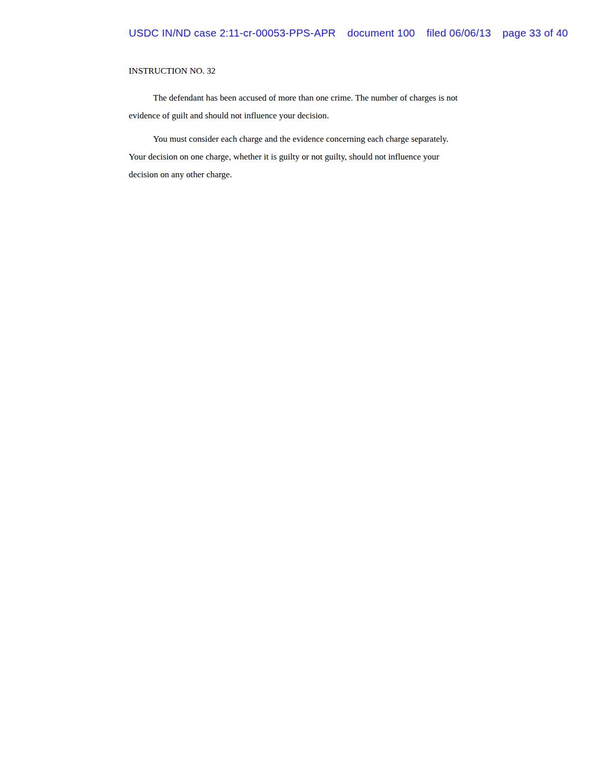USDC IN/ND case 2:11-cr-00053-PPS-APR document 100 filed 06/06/13 page 33 of 40
INSTRUCTION NO. 32
The defendant has been accused of more than one crime. The number of charges is not evidence of guilt and should not influence your decision.
You must consider each charge and the evidence concerning each charge separately. Your decision on one charge, whether it is guilty or not guilty, should not influence your decision on any other charge.